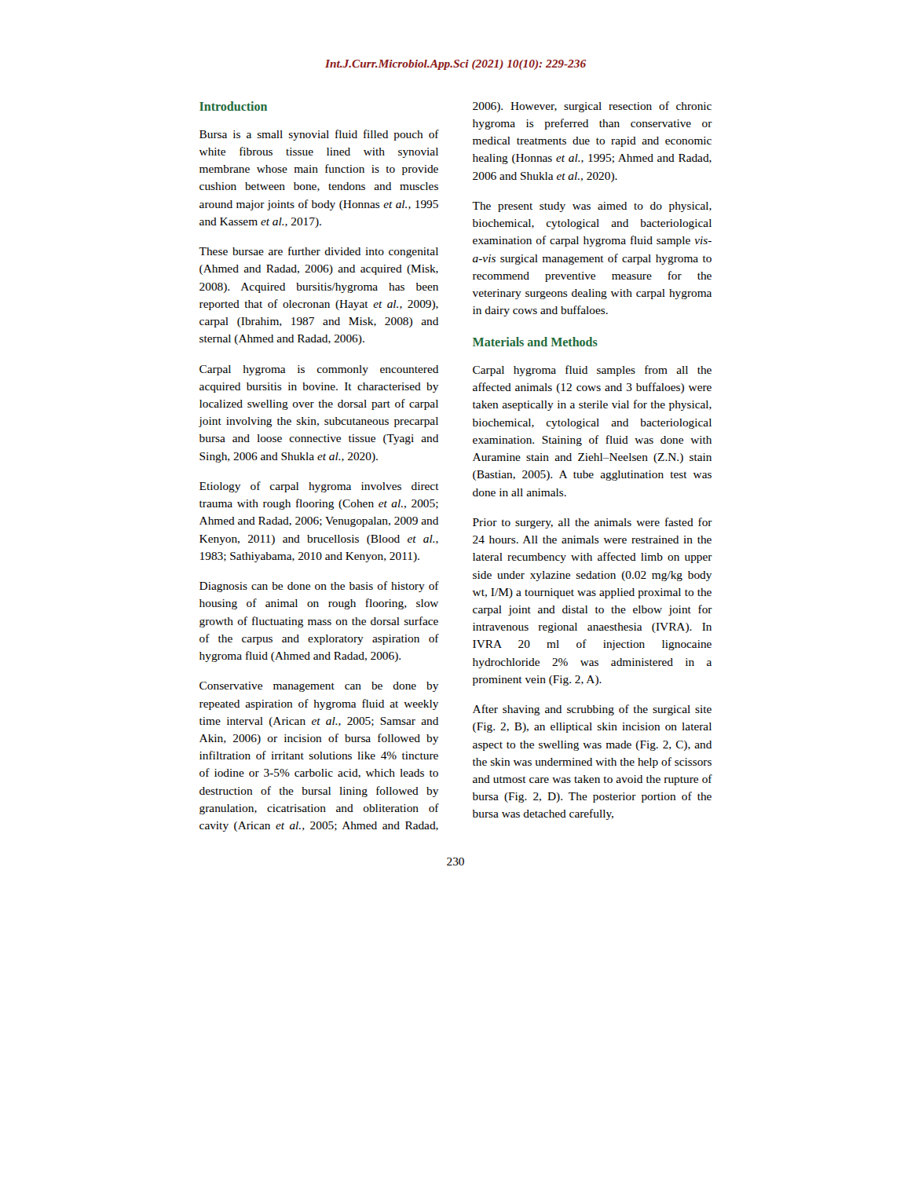Int.J.Curr.Microbiol.App.Sci (2021) 10(10): 229-236
Introduction
Bursa is a small synovial fluid filled pouch of white fibrous tissue lined with synovial membrane whose main function is to provide cushion between bone, tendons and muscles around major joints of body (Honnas et al., 1995 and Kassem et al., 2017).
These bursae are further divided into congenital (Ahmed and Radad, 2006) and acquired (Misk, 2008). Acquired bursitis/hygroma has been reported that of olecronan (Hayat et al., 2009), carpal (Ibrahim, 1987 and Misk, 2008) and sternal (Ahmed and Radad, 2006).
Carpal hygroma is commonly encountered acquired bursitis in bovine. It characterised by localized swelling over the dorsal part of carpal joint involving the skin, subcutaneous precarpal bursa and loose connective tissue (Tyagi and Singh, 2006 and Shukla et al., 2020).
Etiology of carpal hygroma involves direct trauma with rough flooring (Cohen et al., 2005; Ahmed and Radad, 2006; Venugopalan, 2009 and Kenyon, 2011) and brucellosis (Blood et al., 1983; Sathiyabama, 2010 and Kenyon, 2011).
Diagnosis can be done on the basis of history of housing of animal on rough flooring, slow growth of fluctuating mass on the dorsal surface of the carpus and exploratory aspiration of hygroma fluid (Ahmed and Radad, 2006).
Conservative management can be done by repeated aspiration of hygroma fluid at weekly time interval (Arican et al., 2005; Samsar and Akin, 2006) or incision of bursa followed by infiltration of irritant solutions like 4% tincture of iodine or 3-5% carbolic acid, which leads to destruction of the bursal lining followed by granulation, cicatrisation and obliteration of cavity (Arican et al., 2005; Ahmed and Radad, 2006). However, surgical resection of chronic hygroma is preferred than conservative or medical treatments due to rapid and economic healing (Honnas et al., 1995; Ahmed and Radad, 2006 and Shukla et al., 2020).
The present study was aimed to do physical, biochemical, cytological and bacteriological examination of carpal hygroma fluid sample vis-a-vis surgical management of carpal hygroma to recommend preventive measure for the veterinary surgeons dealing with carpal hygroma in dairy cows and buffaloes.
Materials and Methods
Carpal hygroma fluid samples from all the affected animals (12 cows and 3 buffaloes) were taken aseptically in a sterile vial for the physical, biochemical, cytological and bacteriological examination. Staining of fluid was done with Auramine stain and Ziehl–Neelsen (Z.N.) stain (Bastian, 2005). A tube agglutination test was done in all animals.
Prior to surgery, all the animals were fasted for 24 hours. All the animals were restrained in the lateral recumbency with affected limb on upper side under xylazine sedation (0.02 mg/kg body wt, I/M) a tourniquet was applied proximal to the carpal joint and distal to the elbow joint for intravenous regional anaesthesia (IVRA). In IVRA 20 ml of injection lignocaine hydrochloride 2% was administered in a prominent vein (Fig. 2, A).
After shaving and scrubbing of the surgical site (Fig. 2, B), an elliptical skin incision on lateral aspect to the swelling was made (Fig. 2, C), and the skin was undermined with the help of scissors and utmost care was taken to avoid the rupture of bursa (Fig. 2, D). The posterior portion of the bursa was detached carefully,
230